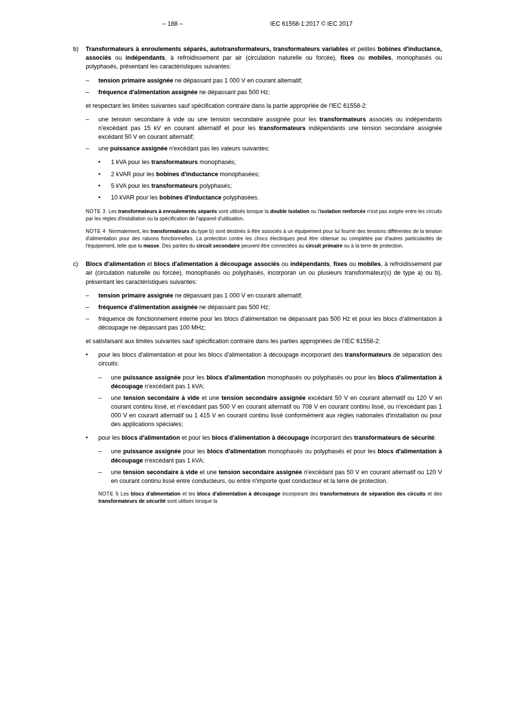– 188 – IEC 61558-1:2017 © IEC 2017
b)
Transformateurs à enroulements séparés, autotransformateurs, transformateurs variables et petites bobines d'inductance, associés ou indépendants, à refroidissement par air (circulation naturelle ou forcée), fixes ou mobiles, monophasés ou polyphasés, présentant les caractéristiques suivantes:
–tension primaire assignée ne dépassant pas 1 000 V en courant alternatif;
–fréquence d'alimentation assignée ne dépassant pas 500 Hz;
et respectant les limites suivantes sauf spécification contraire dans la partie appropriée de l'IEC 61558-2:
–une tension secondaire à vide ou une tension secondaire assignée pour les transformateurs associés ou indépendants n'excédant pas 15 kV en courant alternatif et pour les transformateurs indépendants une tension secondaire assignée excédant 50 V en courant alternatif;
–une puissance assignée n'excédant pas les valeurs suivantes:
•1 kVA pour les transformateurs monophasés;
•2 kVAR pour les bobines d'inductance monophasées;
•5 kVA pour les transformateurs polyphasés;
•10 kVAR pour les bobines d'inductance polyphasées.
NOTE 3 Les transformateurs à enroulements séparés sont utilisés lorsque la double isolation ou l'isolation renforcée n'est pas exigée entre les circuits par les règles d'installation ou la spécification de l'appareil d'utilisation.
NOTE 4 Normalement, les transformateurs du type b) sont destinés à être associés à un équipement pour lui fournir des tensions différentes de la tension d'alimentation pour des raisons fonctionnelles. La protection contre les chocs électriques peut être obtenue ou complétée par d'autres particularités de l'équipement, telle que la masse. Des parties du circuit secondaire peuvent être connectées au circuit primaire ou à la terre de protection.
c)
Blocs d'alimentation et blocs d'alimentation à découpage associés ou indépendants, fixes ou mobiles, à refroidissement par air (circulation naturelle ou forcée), monophasés ou polyphasés, incorporan un ou plusieurs transformateur(s) de type a) ou b), présentant les caractéristiques suivantes:
–tension primaire assignée ne dépassant pas 1 000 V en courant alternatif;
–fréquence d'alimentation assignée ne dépassant pas 500 Hz;
–fréquence de fonctionnement interne pour les blocs d'alimentation ne dépassant pas 500 Hz et pour les blocs d'alimentation à découpage ne dépassant pas 100 MHz;
et satisfaisant aux limites suivantes sauf spécification contraire dans les parties appropriées de l'IEC 61558-2:
•pour les blocs d'alimentation et pour les blocs d'alimentation à découpage incorporant des transformateurs de séparation des circuits:
–une puissance assignée pour les blocs d'alimentation monophasés ou polyphasés ou pour les blocs d'alimentation à découpage n'excédant pas 1 kVA;
–une tension secondaire à vide et une tension secondaire assignée excédant 50 V en courant alternatif ou 120 V en courant continu lissé, et n'excédant pas 500 V en courant alternatif ou 708 V en courant continu lissé, ou n'excédant pas 1 000 V en courant alternatif ou 1 415 V en courant continu lissé conformément aux règles nationales d'installation ou pour des applications spéciales;
•pour les blocs d'alimentation et pour les blocs d'alimentation à découpage incorporant des transformateurs de sécurité:
–une puissance assignée pour les blocs d'alimentation monophasés ou polyphasés et pour les blocs d'alimentation à découpage n'excédant pas 1 kVA;
–une tension secondaire à vide et une tension secondaire assignée n'excédant pas 50 V en courant alternatif ou 120 V en courant continu lissé entre conducteurs, ou entre n'importe quel conducteur et la terre de protection.
NOTE 5 Les blocs d'alimentation et les blocs d'alimentation à découpage incorporant des transformateurs de séparation des circuits et des transformateurs de sécurité sont utilisés lorsque la